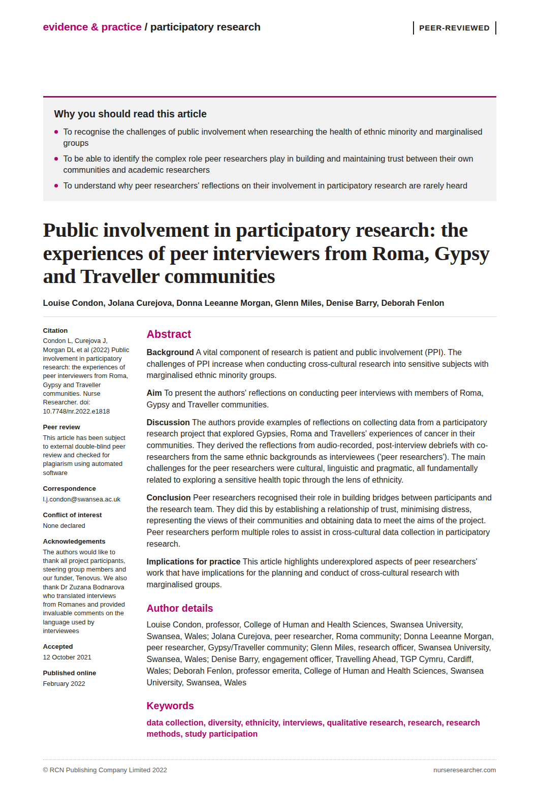evidence & practice / participatory research
PEER-REVIEWED
Why you should read this article
To recognise the challenges of public involvement when researching the health of ethnic minority and marginalised groups
To be able to identify the complex role peer researchers play in building and maintaining trust between their own communities and academic researchers
To understand why peer researchers' reflections on their involvement in participatory research are rarely heard
Public involvement in participatory research: the experiences of peer interviewers from Roma, Gypsy and Traveller communities
Louise Condon, Jolana Curejova, Donna Leeanne Morgan, Glenn Miles, Denise Barry, Deborah Fenlon
Citation
Condon L, Curejova J, Morgan DL et al (2022) Public involvement in participatory research: the experiences of peer interviewers from Roma, Gypsy and Traveller communities. Nurse Researcher. doi: 10.7748/nr.2022.e1818
Peer review
This article has been subject to external double-blind peer review and checked for plagiarism using automated software
Correspondence
l.j.condon@swansea.ac.uk
Conflict of interest
None declared
Acknowledgements
The authors would like to thank all project participants, steering group members and our funder, Tenovus. We also thank Dr Zuzana Bodnarova who translated interviews from Romanes and provided invaluable comments on the language used by interviewees
Accepted
12 October 2021
Published online
February 2022
Abstract
Background A vital component of research is patient and public involvement (PPI). The challenges of PPI increase when conducting cross-cultural research into sensitive subjects with marginalised ethnic minority groups.
Aim To present the authors' reflections on conducting peer interviews with members of Roma, Gypsy and Traveller communities.
Discussion The authors provide examples of reflections on collecting data from a participatory research project that explored Gypsies, Roma and Travellers' experiences of cancer in their communities. They derived the reflections from audio-recorded, post-interview debriefs with co-researchers from the same ethnic backgrounds as interviewees ('peer researchers'). The main challenges for the peer researchers were cultural, linguistic and pragmatic, all fundamentally related to exploring a sensitive health topic through the lens of ethnicity.
Conclusion Peer researchers recognised their role in building bridges between participants and the research team. They did this by establishing a relationship of trust, minimising distress, representing the views of their communities and obtaining data to meet the aims of the project. Peer researchers perform multiple roles to assist in cross-cultural data collection in participatory research.
Implications for practice This article highlights underexplored aspects of peer researchers' work that have implications for the planning and conduct of cross-cultural research with marginalised groups.
Author details
Louise Condon, professor, College of Human and Health Sciences, Swansea University, Swansea, Wales; Jolana Curejova, peer researcher, Roma community; Donna Leeanne Morgan, peer researcher, Gypsy/Traveller community; Glenn Miles, research officer, Swansea University, Swansea, Wales; Denise Barry, engagement officer, Travelling Ahead, TGP Cymru, Cardiff, Wales; Deborah Fenlon, professor emerita, College of Human and Health Sciences, Swansea University, Swansea, Wales
Keywords
data collection, diversity, ethnicity, interviews, qualitative research, research, research methods, study participation
© RCN Publishing Company Limited 2022
nurseresearcher.com